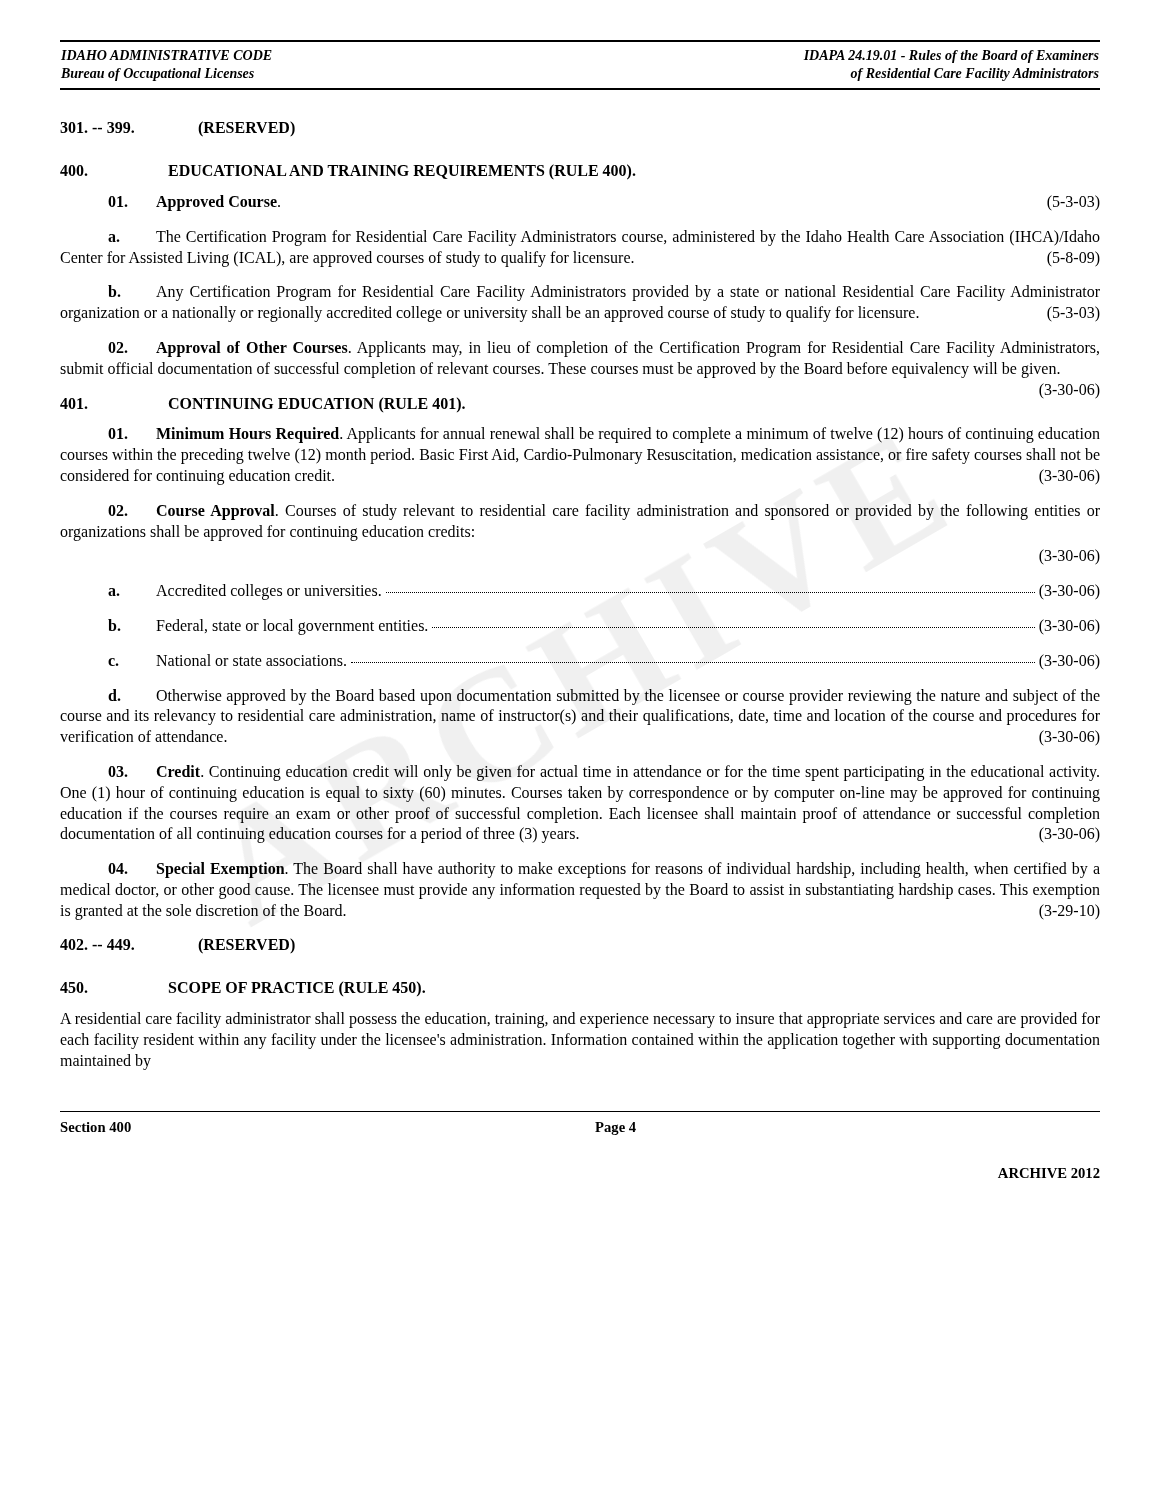ARCHIVE
| IDAHO ADMINISTRATIVE CODE Bureau of Occupational Licenses | IDAPA 24.19.01 - Rules of the Board of Examiners of Residential Care Facility Administrators |
301. -- 399. (RESERVED)
400. EDUCATIONAL AND TRAINING REQUIREMENTS (RULE 400).
01. Approved Course.(5-3-03)
a. The Certification Program for Residential Care Facility Administrators course, administered by the Idaho Health Care Association (IHCA)/Idaho Center for Assisted Living (ICAL), are approved courses of study to qualify for licensure.(5-8-09)
b. Any Certification Program for Residential Care Facility Administrators provided by a state or national Residential Care Facility Administrator organization or a nationally or regionally accredited college or university shall be an approved course of study to qualify for licensure.(5-3-03)
02. Approval of Other Courses. Applicants may, in lieu of completion of the Certification Program for Residential Care Facility Administrators, submit official documentation of successful completion of relevant courses. These courses must be approved by the Board before equivalency will be given.(3-30-06)
401. CONTINUING EDUCATION (RULE 401).
01. Minimum Hours Required. Applicants for annual renewal shall be required to complete a minimum of twelve (12) hours of continuing education courses within the preceding twelve (12) month period. Basic First Aid, Cardio-Pulmonary Resuscitation, medication assistance, or fire safety courses shall not be considered for continuing education credit.(3-30-06)
02. Course Approval. Courses of study relevant to residential care facility administration and sponsored or provided by the following entities or organizations shall be approved for continuing education credits:
(3-30-06)
a. Accredited colleges or universities. (3-30-06)
b. Federal, state or local government entities. (3-30-06)
c. National or state associations. (3-30-06)
d. Otherwise approved by the Board based upon documentation submitted by the licensee or course provider reviewing the nature and subject of the course and its relevancy to residential care administration, name of instructor(s) and their qualifications, date, time and location of the course and procedures for verification of attendance.(3-30-06)
03. Credit. Continuing education credit will only be given for actual time in attendance or for the time spent participating in the educational activity. One (1) hour of continuing education is equal to sixty (60) minutes. Courses taken by correspondence or by computer on-line may be approved for continuing education if the courses require an exam or other proof of successful completion. Each licensee shall maintain proof of attendance or successful completion documentation of all continuing education courses for a period of three (3) years.(3-30-06)
04. Special Exemption. The Board shall have authority to make exceptions for reasons of individual hardship, including health, when certified by a medical doctor, or other good cause. The licensee must provide any information requested by the Board to assist in substantiating hardship cases. This exemption is granted at the sole discretion of the Board.(3-29-10)
402. -- 449. (RESERVED)
450. SCOPE OF PRACTICE (RULE 450).
A residential care facility administrator shall possess the education, training, and experience necessary to insure that appropriate services and care are provided for each facility resident within any facility under the licensee's administration. Information contained within the application together with supporting documentation maintained by
Section 400
Page 4
ARCHIVE 2012